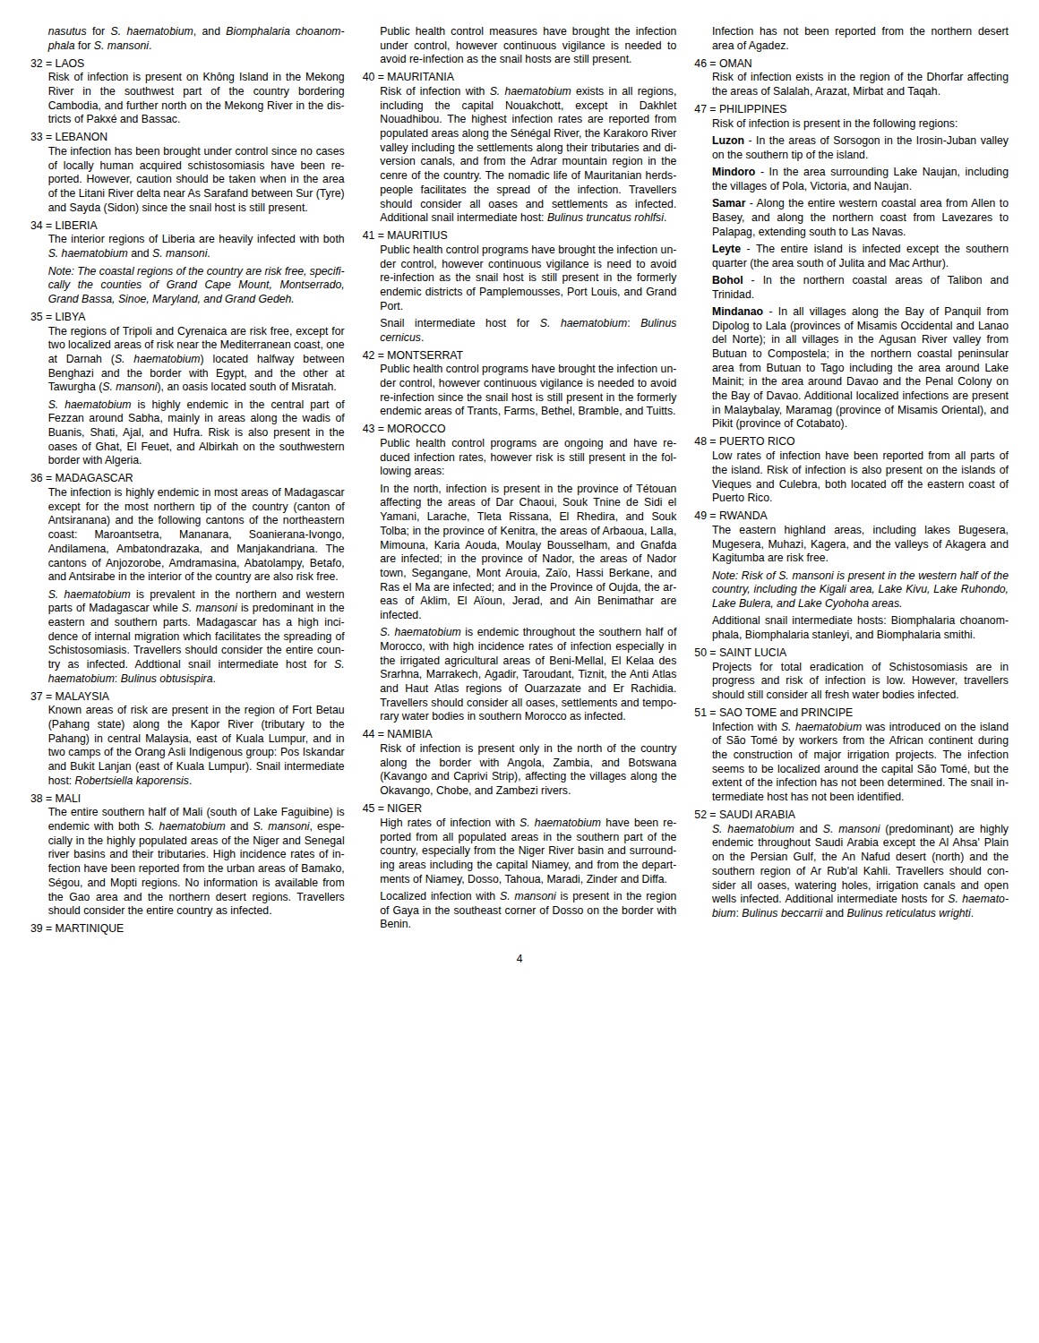nasutus for S. haematobium, and Biomphalaria choanomphala for S. mansoni.
32 = LAOS
Risk of infection is present on Không Island in the Mekong River in the southwest part of the country bordering Cambodia, and further north on the Mekong River in the districts of Pakxé and Bassac.
33 = LEBANON
The infection has been brought under control since no cases of locally human acquired schistosomiasis have been reported. However, caution should be taken when in the area of the Litani River delta near As Sarafand between Sur (Tyre) and Sayda (Sidon) since the snail host is still present.
34 = LIBERIA
The interior regions of Liberia are heavily infected with both S. haematobium and S. mansoni.
Note: The coastal regions of the country are risk free, specifically the counties of Grand Cape Mount, Montserrado, Grand Bassa, Sinoe, Maryland, and Grand Gedeh.
35 = LIBYA
The regions of Tripoli and Cyrenaica are risk free, except for two localized areas of risk near the Mediterranean coast, one at Darnah (S. haematobium) located halfway between Benghazi and the border with Egypt, and the other at Tawurgha (S. mansoni), an oasis located south of Misratah.
S. haematobium is highly endemic in the central part of Fezzan around Sabha, mainly in areas along the wadis of Buanis, Shati, Ajal, and Hufra. Risk is also present in the oases of Ghat, El Feuet, and Albirkah on the southwestern border with Algeria.
36 = MADAGASCAR
The infection is highly endemic in most areas of Madagascar except for the most northern tip of the country (canton of Antsiranana) and the following cantons of the northeastern coast: Maroantsetra, Mananara, Soanierana-Ivongo, Andilamena, Ambatondrazaka, and Manjakandriana. The cantons of Anjozorobe, Amdramasina, Abatolampy, Betafo, and Antsirabe in the interior of the country are also risk free.
S. haematobium is prevalent in the northern and western parts of Madagascar while S. mansoni is predominant in the eastern and southern parts. Madagascar has a high incidence of internal migration which facilitates the spreading of Schistosomiasis. Travellers should consider the entire country as infected. Addtional snail intermediate host for S. haematobium: Bulinus obtusispira.
37 = MALAYSIA
Known areas of risk are present in the region of Fort Betau (Pahang state) along the Kapor River (tributary to the Pahang) in central Malaysia, east of Kuala Lumpur, and in two camps of the Orang Asli Indigenous group: Pos Iskandar and Bukit Lanjan (east of Kuala Lumpur). Snail intermediate host: Robertsiella kaporensis.
38 = MALI
The entire southern half of Mali (south of Lake Faguibine) is endemic with both S. haematobium and S. mansoni, especially in the highly populated areas of the Niger and Senegal river basins and their tributaries. High incidence rates of infection have been reported from the urban areas of Bamako, Ségou, and Mopti regions. No information is available from the Gao area and the northern desert regions. Travellers should consider the entire country as infected.
39 = MARTINIQUE
Public health control measures have brought the infection under control, however continuous vigilance is needed to avoid re-infection as the snail hosts are still present.
40 = MAURITANIA
Risk of infection with S. haematobium exists in all regions, including the capital Nouakchott, except in Dakhlet Nouadhibou. The highest infection rates are reported from populated areas along the Sénégal River, the Karakoro River valley including the settlements along their tributaries and diversion canals, and from the Adrar mountain region in the cenre of the country. The nomadic life of Mauritanian herdspeople facilitates the spread of the infection. Travellers should consider all oases and settlements as infected. Additional snail intermediate host: Bulinus truncatus rohlfsi.
41 = MAURITIUS
Public health control programs have brought the infection under control, however continuous vigilance is need to avoid re-infection as the snail host is still present in the formerly endemic districts of Pamplemousses, Port Louis, and Grand Port.
Snail intermediate host for S. haematobium: Bulinus cernicus.
42 = MONTSERRAT
Public health control programs have brought the infection under control, however continuous vigilance is needed to avoid re-infection since the snail host is still present in the formerly endemic areas of Trants, Farms, Bethel, Bramble, and Tuitts.
43 = MOROCCO
Public health control programs are ongoing and have reduced infection rates, however risk is still present in the following areas:
In the north, infection is present in the province of Tétouan affecting the areas of Dar Chaoui, Souk Tnine de Sidi el Yamani, Larache, Tleta Rissana, El Rhedira, and Souk Tolba; in the province of Kenitra, the areas of Arbaoua, Lalla, Mimouna, Karia Aouda, Moulay Bousselham, and Gnafda are infected; in the province of Nador, the areas of Nador town, Segangane, Mont Arouia, Zaïo, Hassi Berkane, and Ras el Ma are infected; and in the Province of Oujda, the areas of Aklim, El Aïoun, Jerad, and Ain Benimathar are infected.
S. haematobium is endemic throughout the southern half of Morocco, with high incidence rates of infection especially in the irrigated agricultural areas of Beni-Mellal, El Kelaa des Srarhna, Marrakech, Agadir, Taroudant, Tiznit, the Anti Atlas and Haut Atlas regions of Ouarzazate and Er Rachidia. Travellers should consider all oases, settlements and temporary water bodies in southern Morocco as infected.
44 = NAMIBIA
Risk of infection is present only in the north of the country along the border with Angola, Zambia, and Botswana (Kavango and Caprivi Strip), affecting the villages along the Okavango, Chobe, and Zambezi rivers.
45 = NIGER
High rates of infection with S. haematobium have been reported from all populated areas in the southern part of the country, especially from the Niger River basin and surrounding areas including the capital Niamey, and from the departments of Niamey, Dosso, Tahoua, Maradi, Zinder and Diffa.
Localized infection with S. mansoni is present in the region of Gaya in the southeast corner of Dosso on the border with Benin.
Infection has not been reported from the northern desert area of Agadez.
46 = OMAN
Risk of infection exists in the region of the Dhorfar affecting the areas of Salalah, Arazat, Mirbat and Taqah.
47 = PHILIPPINES
Risk of infection is present in the following regions:
Luzon - In the areas of Sorsogon in the Irosin-Juban valley on the southern tip of the island.
Mindoro - In the area surrounding Lake Naujan, including the villages of Pola, Victoria, and Naujan.
Samar - Along the entire western coastal area from Allen to Basey, and along the northern coast from Lavezares to Palapag, extending south to Las Navas.
Leyte - The entire island is infected except the southern quarter (the area south of Julita and Mac Arthur).
Bohol - In the northern coastal areas of Talibon and Trinidad.
Mindanao - In all villages along the Bay of Panquil from Dipolog to Lala (provinces of Misamis Occidental and Lanao del Norte); in all villages in the Agusan River valley from Butuan to Compostela; in the northern coastal peninsular area from Butuan to Tago including the area around Lake Mainit; in the area around Davao and the Penal Colony on the Bay of Davao. Additional localized infections are present in Malaybalay, Maramag (province of Misamis Oriental), and Pikit (province of Cotabato).
48 = PUERTO RICO
Low rates of infection have been reported from all parts of the island. Risk of infection is also present on the islands of Vieques and Culebra, both located off the eastern coast of Puerto Rico.
49 = RWANDA
The eastern highland areas, including lakes Bugesera, Mugesera, Muhazi, Kagera, and the valleys of Akagera and Kagitumba are risk free.
Note: Risk of S. mansoni is present in the western half of the country, including the Kigali area, Lake Kivu, Lake Ruhondo, Lake Bulera, and Lake Cyohoha areas.
Additional snail intermediate hosts: Biomphalaria choanomphala, Biomphalaria stanleyi, and Biomphalaria smithi.
50 = SAINT LUCIA
Projects for total eradication of Schistosomiasis are in progress and risk of infection is low. However, travellers should still consider all fresh water bodies infected.
51 = SAO TOME and PRINCIPE
Infection with S. haematobium was introduced on the island of São Tomé by workers from the African continent during the construction of major irrigation projects. The infection seems to be localized around the capital São Tomé, but the extent of the infection has not been determined. The snail intermediate host has not been identified.
52 = SAUDI ARABIA
S. haematobium and S. mansoni (predominant) are highly endemic throughout Saudi Arabia except the Al Ahsa' Plain on the Persian Gulf, the An Nafud desert (north) and the southern region of Ar Rub'al Kahli. Travellers should consider all oases, watering holes, irrigation canals and open wells infected. Additional intermediate hosts for S. haematobium: Bulinus beccarrii and Bulinus reticulatus wrighti.
4